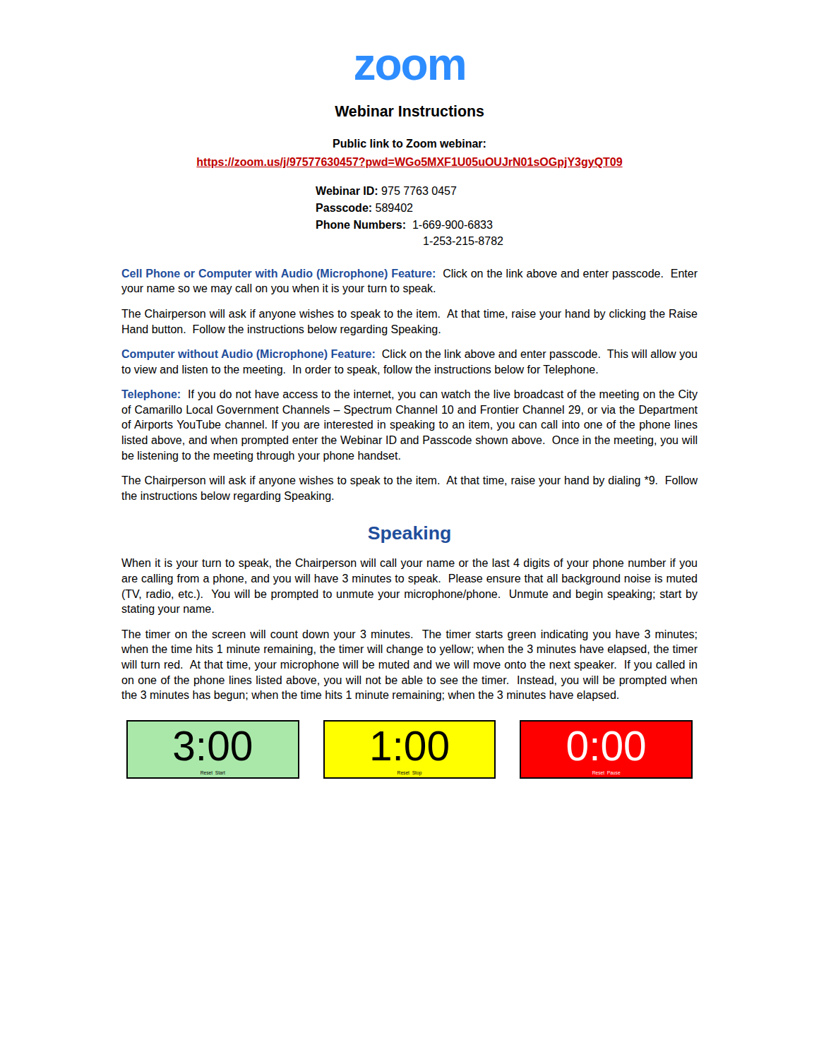zoom
Webinar Instructions
Public link to Zoom webinar:
https://zoom.us/j/97577630457?pwd=WGo5MXF1U05uOUJrN01sOGpjY3gyQT09
Webinar ID: 975 7763 0457
Passcode: 589402
Phone Numbers: 1-669-900-6833
1-253-215-8782
Cell Phone or Computer with Audio (Microphone) Feature: Click on the link above and enter passcode. Enter your name so we may call on you when it is your turn to speak.
The Chairperson will ask if anyone wishes to speak to the item. At that time, raise your hand by clicking the Raise Hand button. Follow the instructions below regarding Speaking.
Computer without Audio (Microphone) Feature: Click on the link above and enter passcode. This will allow you to view and listen to the meeting. In order to speak, follow the instructions below for Telephone.
Telephone: If you do not have access to the internet, you can watch the live broadcast of the meeting on the City of Camarillo Local Government Channels – Spectrum Channel 10 and Frontier Channel 29, or via the Department of Airports YouTube channel. If you are interested in speaking to an item, you can call into one of the phone lines listed above, and when prompted enter the Webinar ID and Passcode shown above. Once in the meeting, you will be listening to the meeting through your phone handset.
The Chairperson will ask if anyone wishes to speak to the item. At that time, raise your hand by dialing *9. Follow the instructions below regarding Speaking.
Speaking
When it is your turn to speak, the Chairperson will call your name or the last 4 digits of your phone number if you are calling from a phone, and you will have 3 minutes to speak. Please ensure that all background noise is muted (TV, radio, etc.). You will be prompted to unmute your microphone/phone. Unmute and begin speaking; start by stating your name.
The timer on the screen will count down your 3 minutes. The timer starts green indicating you have 3 minutes; when the time hits 1 minute remaining, the timer will change to yellow; when the 3 minutes have elapsed, the timer will turn red. At that time, your microphone will be muted and we will move onto the next speaker. If you called in on one of the phone lines listed above, you will not be able to see the timer. Instead, you will be prompted when the 3 minutes has begun; when the time hits 1 minute remaining; when the 3 minutes have elapsed.
3:00
Reset Start
1:00
Reset Stop
0:00
Reset Pause